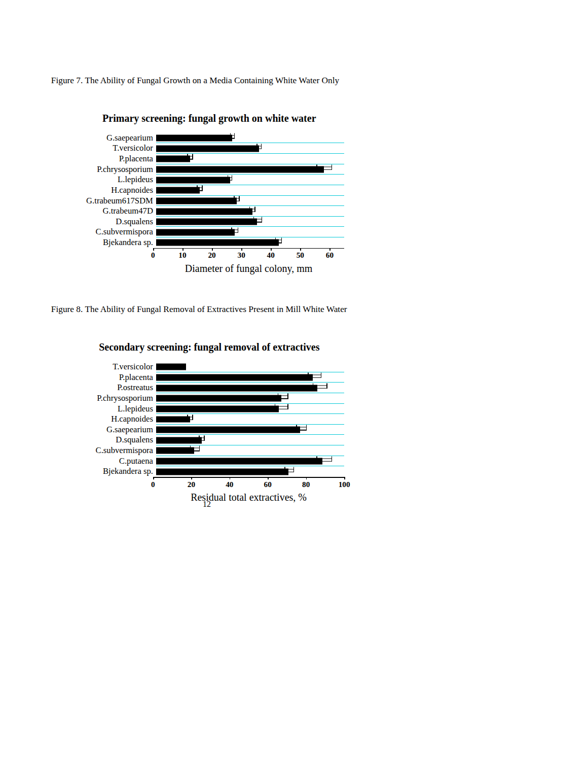Figure 7. The Ability of Fungal Growth on a Media Containing White Water Only
Primary screening: fungal growth on white water
G.saepearium
T.versicolor
P.placenta
P.chrysosporium
L.lepideus
H.capnoides
G.trabeum617SDM
G.trabeum47D
D.squalens
C.subvermispora
Bjekandera sp.
0
10
20
30
40
50
60
Diameter of fungal colony, mm
Figure 8. The Ability of Fungal Removal of Extractives Present in Mill White Water
Secondary screening: fungal removal of extractives
T.versicolor
P.placenta
P.ostreatus
P.chrysosporium
L.lepideus
H.capnoides
G.saepearium
D.squalens
C.subvermispora
C.putaena
Bjekandera sp.
0
20
40
60
80
100
Residual total extractives, %
12